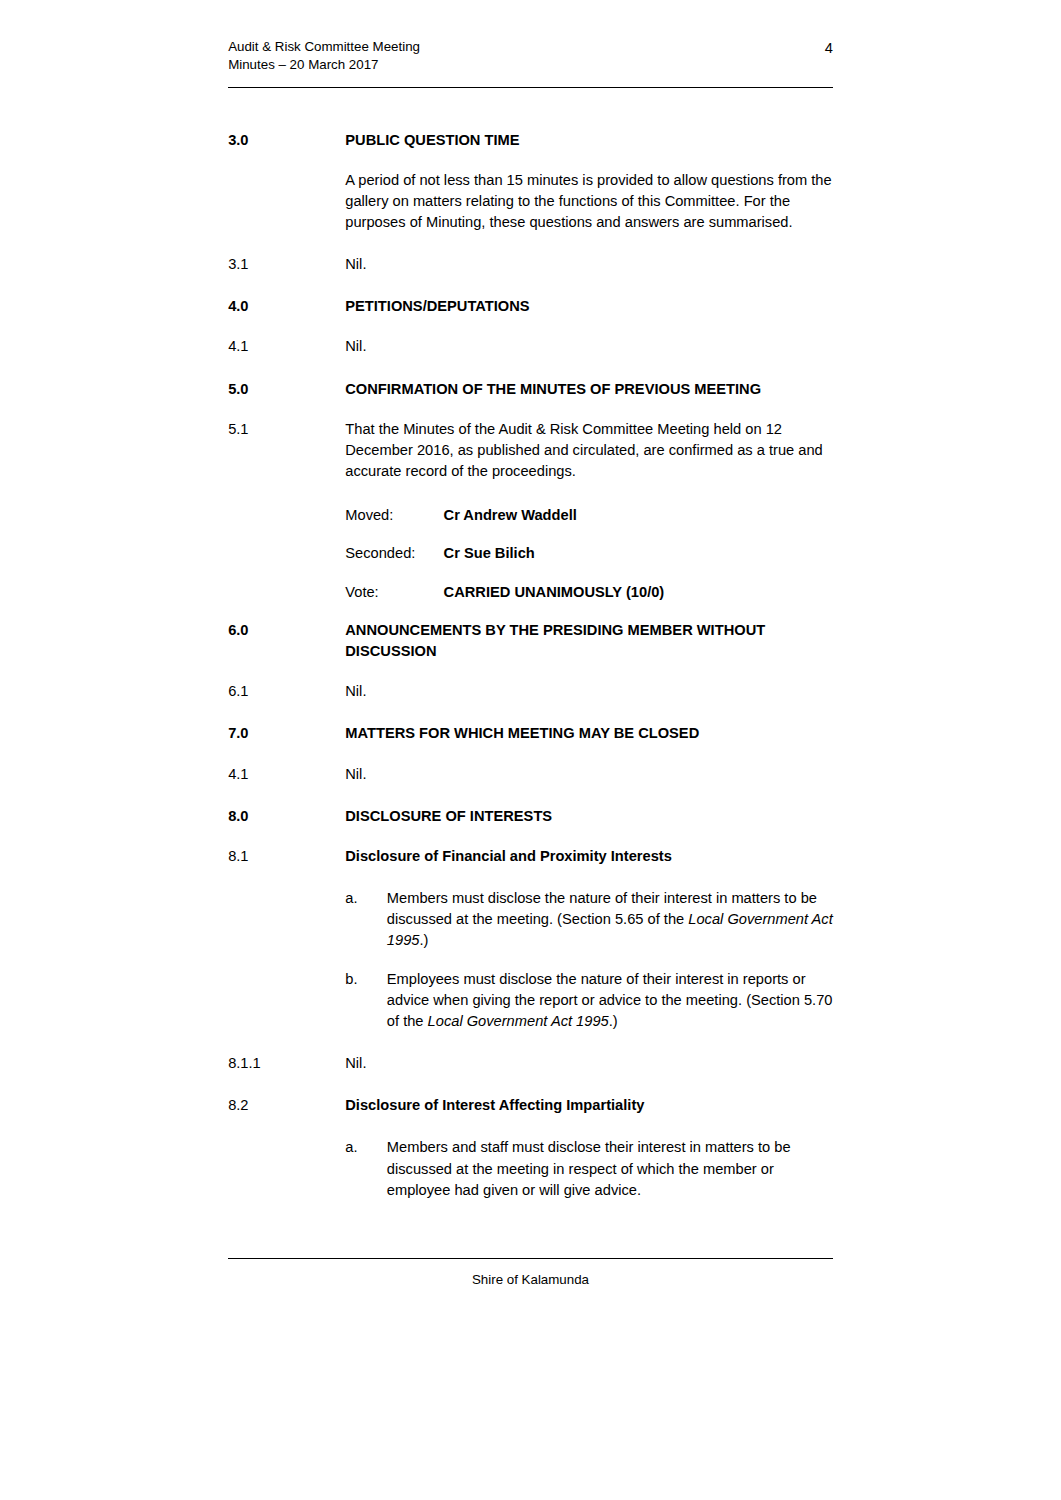Audit & Risk Committee Meeting
Minutes – 20 March 2017
4
3.0
Public Question Time
A period of not less than 15 minutes is provided to allow questions from the gallery on matters relating to the functions of this Committee. For the purposes of Minuting, these questions and answers are summarised.
3.1
Nil.
4.0
Petitions/Deputations
4.1
Nil.
5.0
Confirmation of the Minutes of Previous Meeting
5.1
That the Minutes of the Audit & Risk Committee Meeting held on 12 December 2016, as published and circulated, are confirmed as a true and accurate record of the proceedings.
Moved:
Cr Andrew Waddell
Seconded:
Cr Sue Bilich
Vote:
CARRIED UNANIMOUSLY (10/0)
6.0
Announcements by the Presiding Member without Discussion
6.1
Nil.
7.0
Matters for which Meeting may be Closed
4.1
Nil.
8.0
Disclosure of Interests
8.1
Disclosure of Financial and Proximity Interests
a.
Members must disclose the nature of their interest in matters to be discussed at the meeting. (Section 5.65 of the Local Government Act 1995.)
b.
Employees must disclose the nature of their interest in reports or advice when giving the report or advice to the meeting. (Section 5.70 of the Local Government Act 1995.)
8.1.1
Nil.
8.2
Disclosure of Interest Affecting Impartiality
a.
Members and staff must disclose their interest in matters to be discussed at the meeting in respect of which the member or employee had given or will give advice.
Shire of Kalamunda